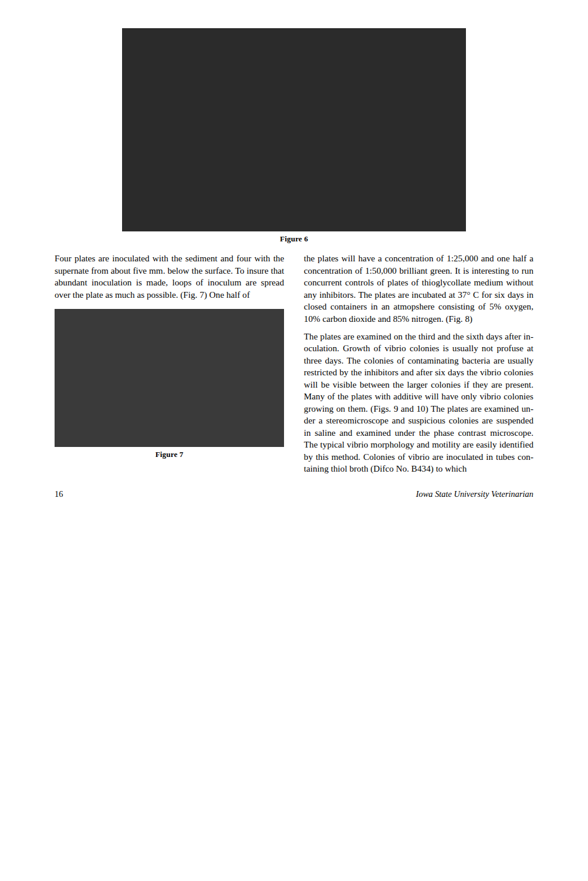Figure 6
Four plates are inoculated with the sediment and four with the supernate from about five mm. below the surface. To insure that abundant inoculation is made, loops of inoculum are spread over the plate as much as possible. (Fig. 7) One half of
Figure 7
the plates will have a concentration of 1:25,000 and one half a concentration of 1:50,000 brilliant green. It is interesting to run concurrent controls of plates of thioglycollate medium without any inhibitors. The plates are incubated at 37° C for six days in closed containers in an atmopshere consisting of 5% oxygen, 10% carbon dioxide and 85% nitrogen. (Fig. 8)
The plates are examined on the third and the sixth days after inoculation. Growth of vibrio colonies is usually not profuse at three days. The colonies of contaminating bacteria are usually restricted by the inhibitors and after six days the vibrio colonies will be visible between the larger colonies if they are present. Many of the plates with additive will have only vibrio colonies growing on them. (Figs. 9 and 10) The plates are examined under a stereomicroscope and suspicious colonies are suspended in saline and examined under the phase contrast microscope. The typical vibrio morphology and motility are easily identified by this method. Colonies of vibrio are inoculated in tubes containing thiol broth (Difco No. B434) to which
16 Iowa State University Veterinarian